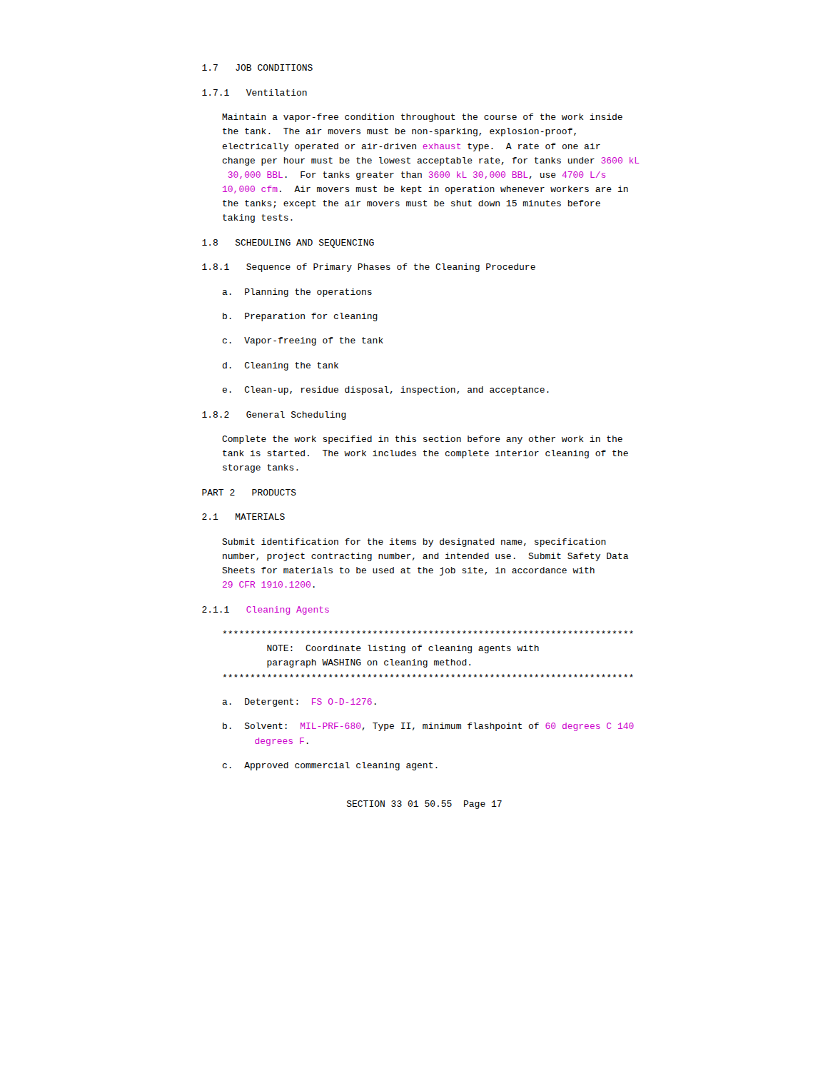1.7 JOB CONDITIONS
1.7.1 Ventilation
Maintain a vapor-free condition throughout the course of the work inside the tank. The air movers must be non-sparking, explosion-proof, electrically operated or air-driven exhaust type. A rate of one air change per hour must be the lowest acceptable rate, for tanks under 3600 kL 30,000 BBL. For tanks greater than 3600 kL 30,000 BBL, use 4700 L/s 10,000 cfm. Air movers must be kept in operation whenever workers are in the tanks; except the air movers must be shut down 15 minutes before taking tests.
1.8 SCHEDULING AND SEQUENCING
1.8.1 Sequence of Primary Phases of the Cleaning Procedure
a. Planning the operations
b. Preparation for cleaning
c. Vapor-freeing of the tank
d. Cleaning the tank
e. Clean-up, residue disposal, inspection, and acceptance.
1.8.2 General Scheduling
Complete the work specified in this section before any other work in the tank is started. The work includes the complete interior cleaning of the storage tanks.
PART 2 PRODUCTS
2.1 MATERIALS
Submit identification for the items by designated name, specification number, project contracting number, and intended use. Submit Safety Data Sheets for materials to be used at the job site, in accordance with 29 CFR 1910.1200.
2.1.1 Cleaning Agents
************************************************************************** NOTE: Coordinate listing of cleaning agents with paragraph WASHING on cleaning method. **************************************************************************
a. Detergent: FS O-D-1276.
b. Solvent: MIL-PRF-680, Type II, minimum flashpoint of 60 degrees C 140 degrees F.
c. Approved commercial cleaning agent.
SECTION 33 01 50.55 Page 17